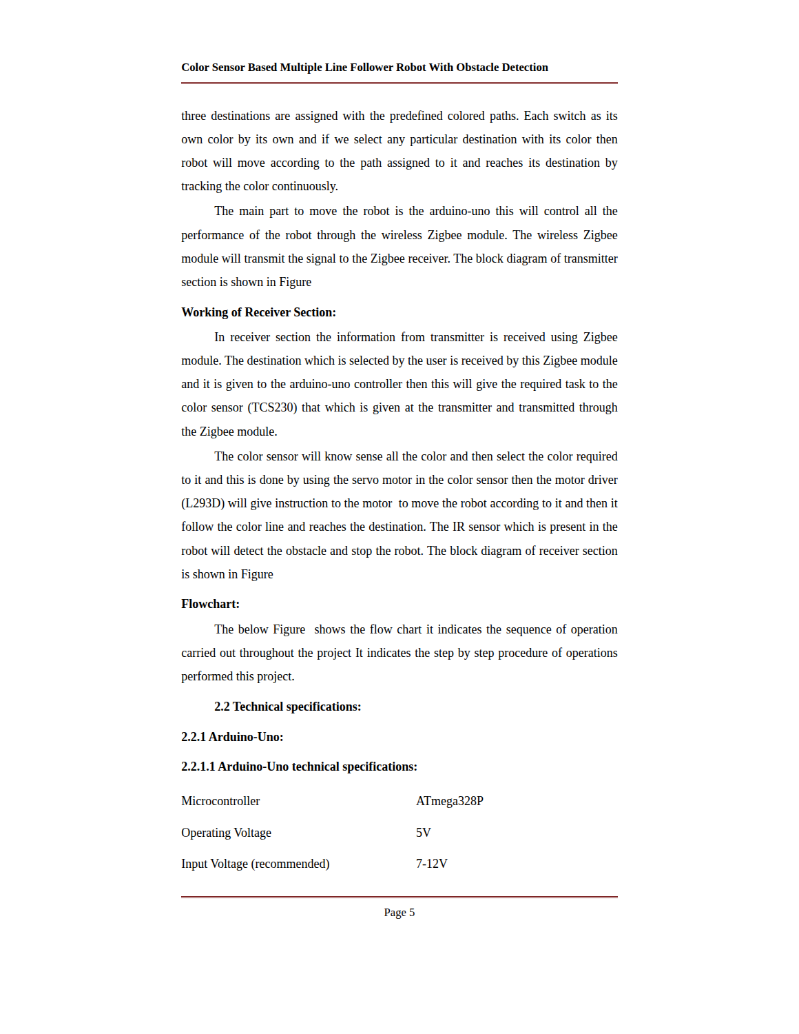Color Sensor Based Multiple Line Follower Robot With Obstacle Detection
three destinations are assigned with the predefined colored paths. Each switch as its own color by its own and if we select any particular destination with its color then robot will move according to the path assigned to it and reaches its destination by tracking the color continuously.
The main part to move the robot is the arduino-uno this will control all the performance of the robot through the wireless Zigbee module. The wireless Zigbee module will transmit the signal to the Zigbee receiver. The block diagram of transmitter section is shown in Figure
Working of Receiver Section:
In receiver section the information from transmitter is received using Zigbee module. The destination which is selected by the user is received by this Zigbee module and it is given to the arduino-uno controller then this will give the required task to the color sensor (TCS230) that which is given at the transmitter and transmitted through the Zigbee module.
The color sensor will know sense all the color and then select the color required to it and this is done by using the servo motor in the color sensor then the motor driver (L293D) will give instruction to the motor to move the robot according to it and then it follow the color line and reaches the destination. The IR sensor which is present in the robot will detect the obstacle and stop the robot. The block diagram of receiver section is shown in Figure
Flowchart:
The below Figure shows the flow chart it indicates the sequence of operation carried out throughout the project It indicates the step by step procedure of operations performed this project.
2.2 Technical specifications:
2.2.1 Arduino-Uno:
2.2.1.1 Arduino-Uno technical specifications:
| Microcontroller | ATmega328P |
| Operating Voltage | 5V |
| Input Voltage (recommended) | 7-12V |
Page 5